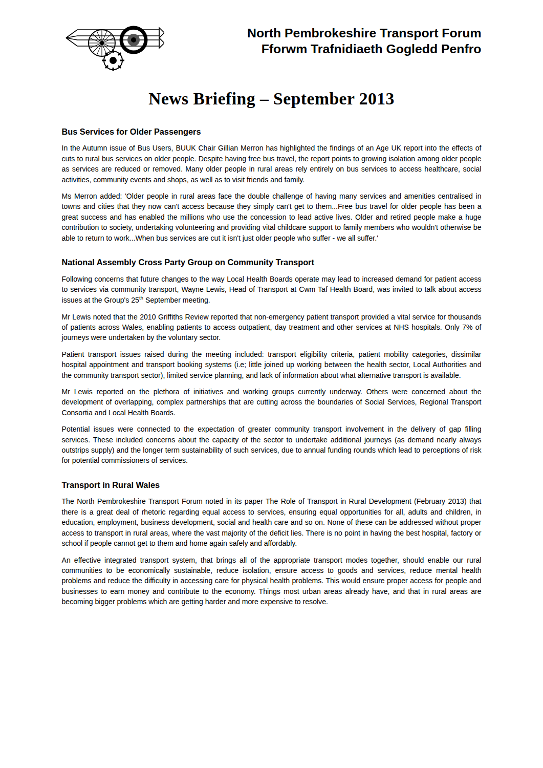Forum logo: arrows and wheels
North Pembrokeshire Transport Forum
Fforwm Trafnidiaeth Gogledd Penfro
News Briefing – September 2013
Bus Services for Older Passengers
In the Autumn issue of Bus Users, BUUK Chair Gillian Merron has highlighted the findings of an Age UK report into the effects of cuts to rural bus services on older people. Despite having free bus travel, the report points to growing isolation among older people as services are reduced or removed. Many older people in rural areas rely entirely on bus services to access healthcare, social activities, community events and shops, as well as to visit friends and family.
Ms Merron added: 'Older people in rural areas face the double challenge of having many services and amenities centralised in towns and cities that they now can't access because they simply can't get to them...Free bus travel for older people has been a great success and has enabled the millions who use the concession to lead active lives. Older and retired people make a huge contribution to society, undertaking volunteering and providing vital childcare support to family members who wouldn't otherwise be able to return to work...When bus services are cut it isn't just older people who suffer - we all suffer.'
National Assembly Cross Party Group on Community Transport
Following concerns that future changes to the way Local Health Boards operate may lead to increased demand for patient access to services via community transport, Wayne Lewis, Head of Transport at Cwm Taf Health Board, was invited to talk about access issues at the Group's 25th September meeting.
Mr Lewis noted that the 2010 Griffiths Review reported that non-emergency patient transport provided a vital service for thousands of patients across Wales, enabling patients to access outpatient, day treatment and other services at NHS hospitals. Only 7% of journeys were undertaken by the voluntary sector.
Patient transport issues raised during the meeting included: transport eligibility criteria, patient mobility categories, dissimilar hospital appointment and transport booking systems (i.e; little joined up working between the health sector, Local Authorities and the community transport sector), limited service planning, and lack of information about what alternative transport is available.
Mr Lewis reported on the plethora of initiatives and working groups currently underway. Others were concerned about the development of overlapping, complex partnerships that are cutting across the boundaries of Social Services, Regional Transport Consortia and Local Health Boards.
Potential issues were connected to the expectation of greater community transport involvement in the delivery of gap filling services. These included concerns about the capacity of the sector to undertake additional journeys (as demand nearly always outstrips supply) and the longer term sustainability of such services, due to annual funding rounds which lead to perceptions of risk for potential commissioners of services.
Transport in Rural Wales
The North Pembrokeshire Transport Forum noted in its paper The Role of Transport in Rural Development (February 2013) that there is a great deal of rhetoric regarding equal access to services, ensuring equal opportunities for all, adults and children, in education, employment, business development, social and health care and so on. None of these can be addressed without proper access to transport in rural areas, where the vast majority of the deficit lies. There is no point in having the best hospital, factory or school if people cannot get to them and home again safely and affordably.
An effective integrated transport system, that brings all of the appropriate transport modes together, should enable our rural communities to be economically sustainable, reduce isolation, ensure access to goods and services, reduce mental health problems and reduce the difficulty in accessing care for physical health problems. This would ensure proper access for people and businesses to earn money and contribute to the economy. Things most urban areas already have, and that in rural areas are becoming bigger problems which are getting harder and more expensive to resolve.